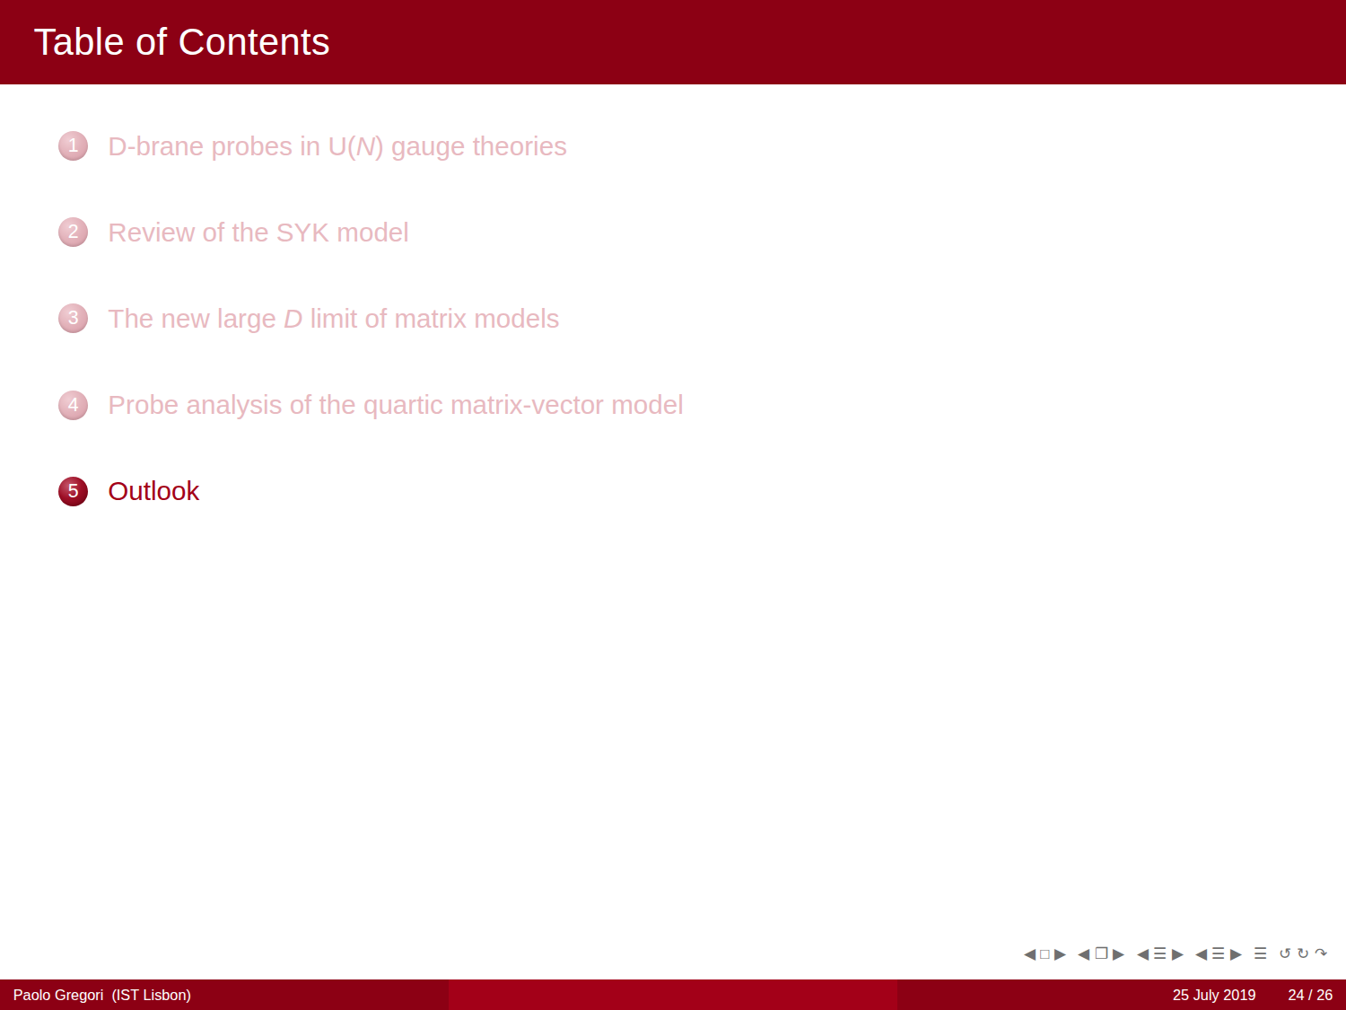Table of Contents
1 D-brane probes in U(N) gauge theories
2 Review of the SYK model
3 The new large D limit of matrix models
4 Probe analysis of the quartic matrix-vector model
5 Outlook
◀□▶ ◀❐▶ ◀☰▶ ◀☰▶ ☰ ↺↻↷
Paolo Gregori (IST Lisbon)
25 July 201924 / 26